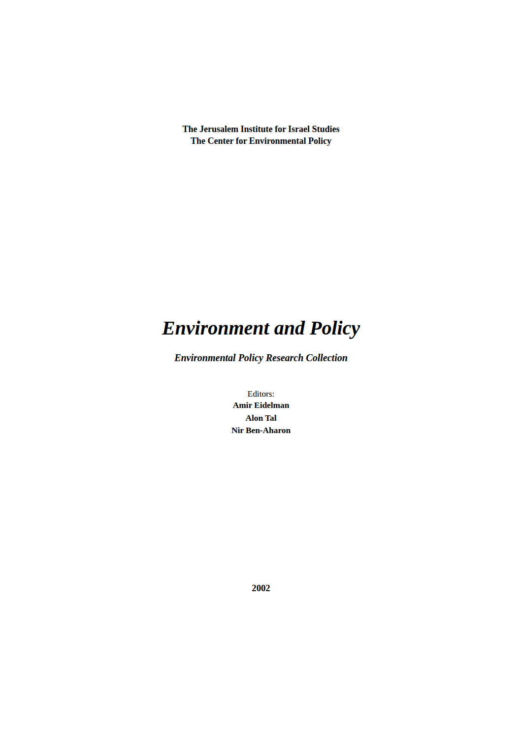The Jerusalem Institute for Israel Studies
The Center for Environmental Policy
Environment and Policy
Environmental Policy Research Collection
Editors:
Amir Eidelman
Alon Tal
Nir Ben-Aharon
2002